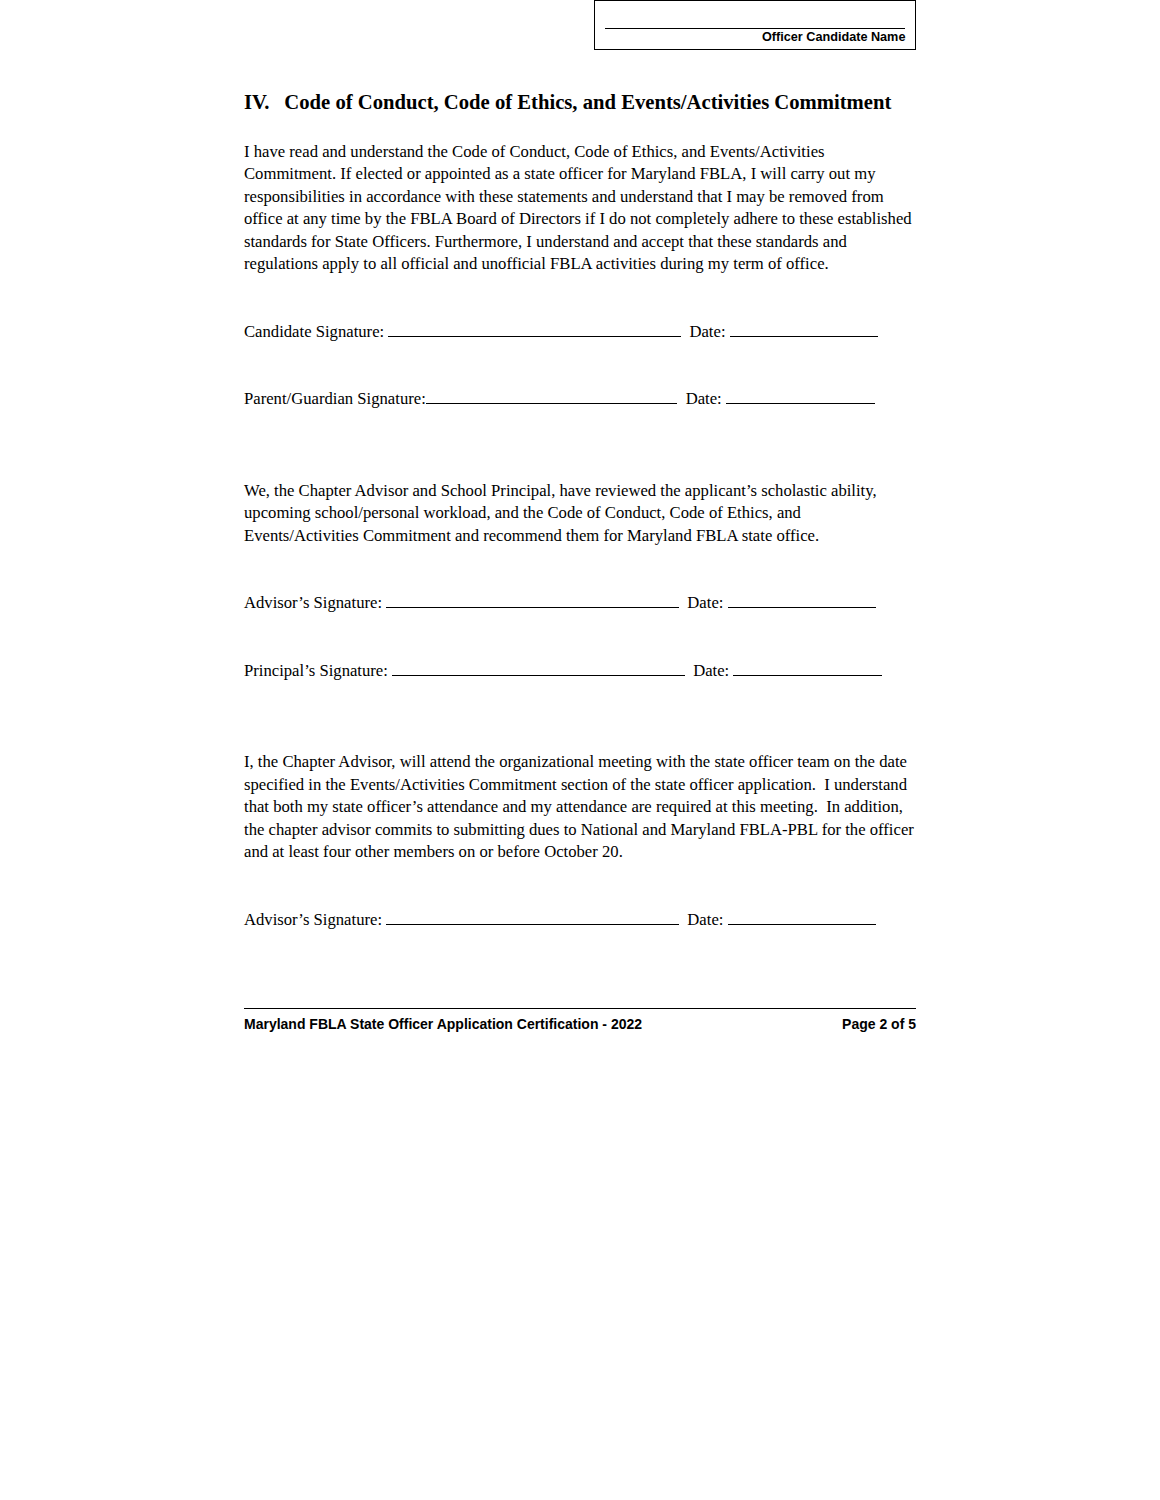Officer Candidate Name
IV. Code of Conduct, Code of Ethics, and Events/Activities Commitment
I have read and understand the Code of Conduct, Code of Ethics, and Events/Activities Commitment. If elected or appointed as a state officer for Maryland FBLA, I will carry out my responsibilities in accordance with these statements and understand that I may be removed from office at any time by the FBLA Board of Directors if I do not completely adhere to these established standards for State Officers. Furthermore, I understand and accept that these standards and regulations apply to all official and unofficial FBLA activities during my term of office.
Candidate Signature: Date:
Parent/Guardian Signature: Date:
We, the Chapter Advisor and School Principal, have reviewed the applicant’s scholastic ability, upcoming school/personal workload, and the Code of Conduct, Code of Ethics, and Events/Activities Commitment and recommend them for Maryland FBLA state office.
Advisor’s Signature: Date:
Principal’s Signature: Date:
I, the Chapter Advisor, will attend the organizational meeting with the state officer team on the date specified in the Events/Activities Commitment section of the state officer application. I understand that both my state officer’s attendance and my attendance are required at this meeting. In addition, the chapter advisor commits to submitting dues to National and Maryland FBLA-PBL for the officer and at least four other members on or before October 20.
Advisor’s Signature: Date:
Maryland FBLA State Officer Application Certification - 2022 Page 2 of 5